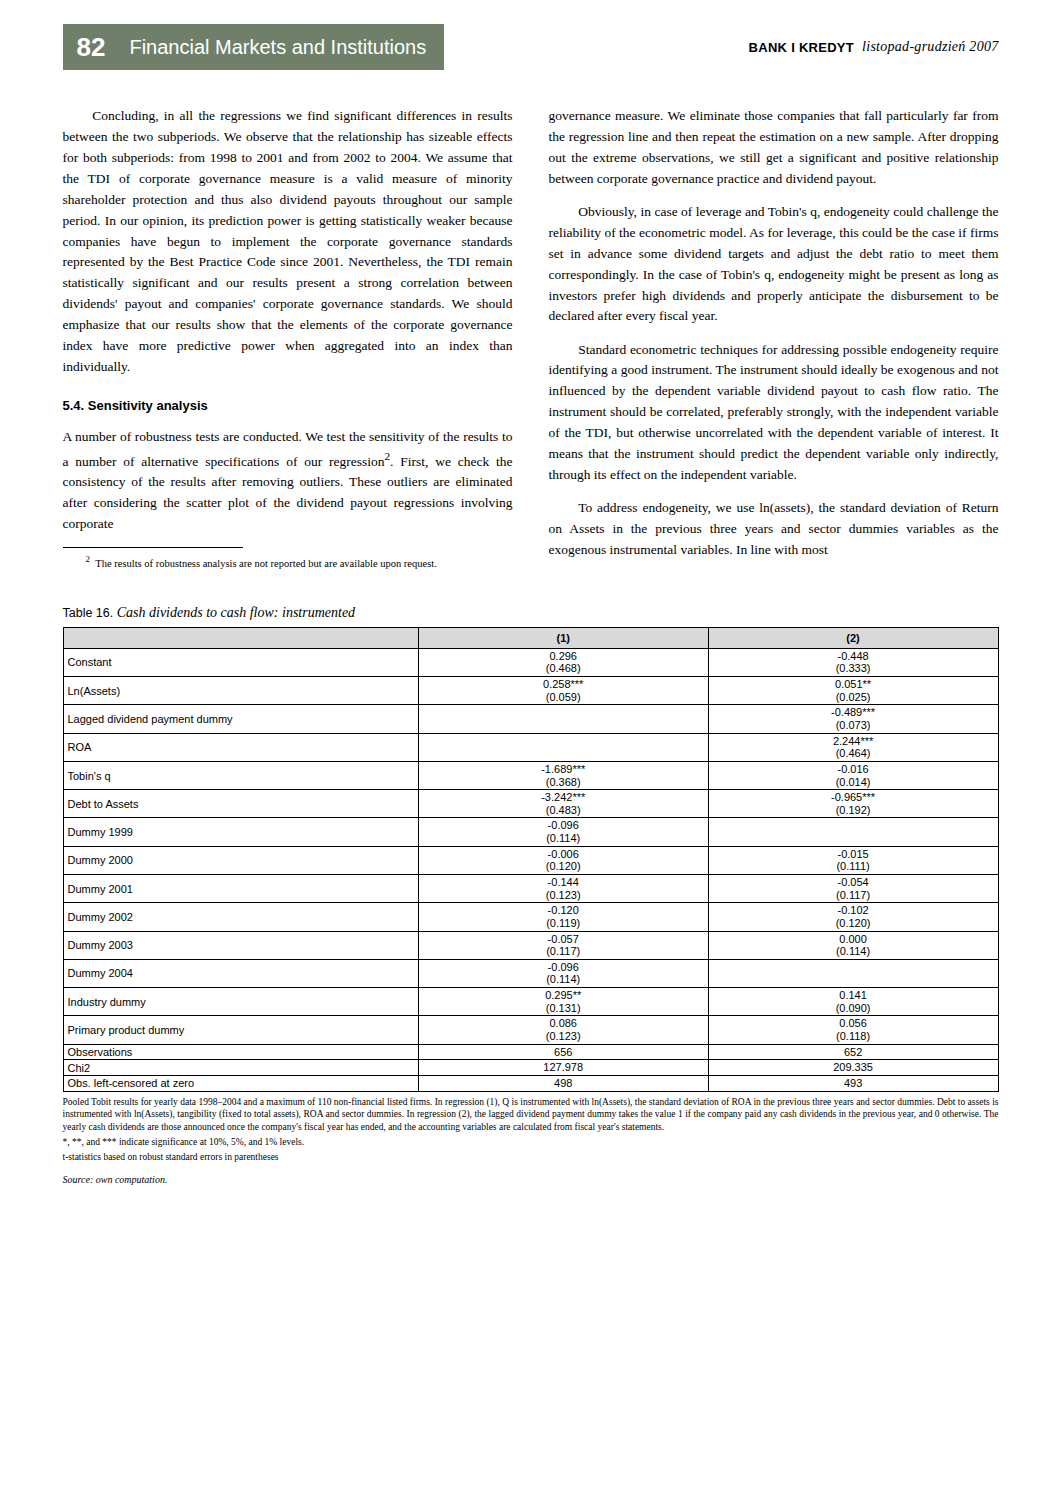82
Financial Markets and Institutions
Bank i Kredyt listopad-grudzień 2007
Concluding, in all the regressions we find significant differences in results between the two subperiods. We observe that the relationship has sizeable effects for both subperiods: from 1998 to 2001 and from 2002 to 2004. We assume that the TDI of corporate governance measure is a valid measure of minority shareholder protection and thus also dividend payouts throughout our sample period. In our opinion, its prediction power is getting statistically weaker because companies have begun to implement the corporate governance standards represented by the Best Practice Code since 2001. Nevertheless, the TDI remain statistically significant and our results present a strong correlation between dividends' payout and companies' corporate governance standards. We should emphasize that our results show that the elements of the corporate governance index have more predictive power when aggregated into an index than individually.
5.4. Sensitivity analysis
A number of robustness tests are conducted. We test the sensitivity of the results to a number of alternative specifications of our regression2. First, we check the consistency of the results after removing outliers. These outliers are eliminated after considering the scatter plot of the dividend payout regressions involving corporate
2 The results of robustness analysis are not reported but are available upon request.
governance measure. We eliminate those companies that fall particularly far from the regression line and then repeat the estimation on a new sample. After dropping out the extreme observations, we still get a significant and positive relationship between corporate governance practice and dividend payout.
Obviously, in case of leverage and Tobin's q, endogeneity could challenge the reliability of the econometric model. As for leverage, this could be the case if firms set in advance some dividend targets and adjust the debt ratio to meet them correspondingly. In the case of Tobin's q, endogeneity might be present as long as investors prefer high dividends and properly anticipate the disbursement to be declared after every fiscal year.
Standard econometric techniques for addressing possible endogeneity require identifying a good instrument. The instrument should ideally be exogenous and not influenced by the dependent variable dividend payout to cash flow ratio. The instrument should be correlated, preferably strongly, with the independent variable of the TDI, but otherwise uncorrelated with the dependent variable of interest. It means that the instrument should predict the dependent variable only indirectly, through its effect on the independent variable.
To address endogeneity, we use ln(assets), the standard deviation of Return on Assets in the previous three years and sector dummies variables as the exogenous instrumental variables. In line with most
Table 16. Cash dividends to cash flow: instrumented
| | (1) | (2) |
| --- | --- | --- |
| Constant | 0.296 (0.468) | -0.448 (0.333) |
| Ln(Assets) | 0.258*** (0.059) | 0.051** (0.025) |
| Lagged dividend payment dummy | | -0.489*** (0.073) |
| ROA | | 2.244*** (0.464) |
| Tobin's q | -1.689*** (0.368) | -0.016 (0.014) |
| Debt to Assets | -3.242*** (0.483) | -0.965*** (0.192) |
| Dummy 1999 | -0.096 (0.114) | |
| Dummy 2000 | -0.006 (0.120) | -0.015 (0.111) |
| Dummy 2001 | -0.144 (0.123) | -0.054 (0.117) |
| Dummy 2002 | -0.120 (0.119) | -0.102 (0.120) |
| Dummy 2003 | -0.057 (0.117) | 0.000 (0.114) |
| Dummy 2004 | -0.096 (0.114) | |
| Industry dummy | 0.295** (0.131) | 0.141 (0.090) |
| Primary product dummy | 0.086 (0.123) | 0.056 (0.118) |
| Observations | 656 | 652 |
| Chi2 | 127.978 | 209.335 |
| Obs. left-censored at zero | 498 | 493 |
Pooled Tobit results for yearly data 1998–2004 and a maximum of 110 non-financial listed firms. In regression (1), Q is instrumented with ln(Assets), the standard deviation of ROA in the previous three years and sector dummies. Debt to assets is instrumented with ln(Assets), tangibility (fixed to total assets), ROA and sector dummies. In regression (2), the lagged dividend payment dummy takes the value 1 if the company paid any cash dividends in the previous year, and 0 otherwise. The yearly cash dividends are those announced once the company's fiscal year has ended, and the accounting variables are calculated from fiscal year's statements.
*, **, and *** indicate significance at 10%, 5%, and 1% levels.
t-statistics based on robust standard errors in parentheses
Source: own computation.